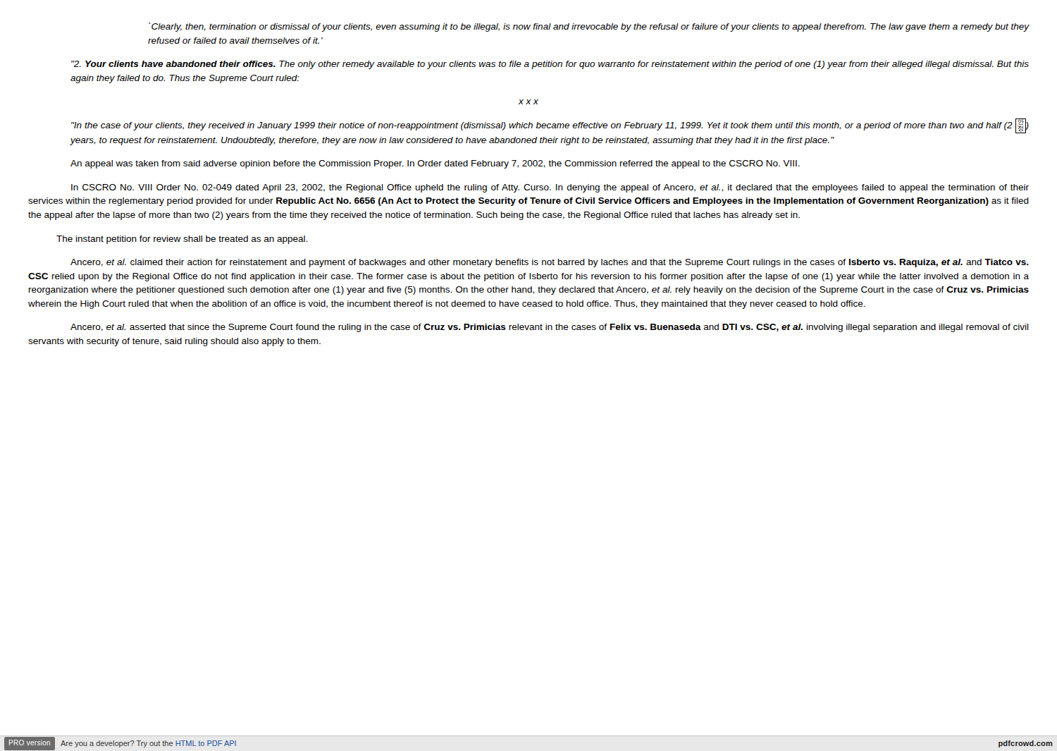`Clearly, then, termination or dismissal of your clients, even assuming it to be illegal, is now final and irrevocable by the refusal or failure of your clients to appeal therefrom. The law gave them a remedy but they refused or failed to avail themselves of it.’
"2. Your clients have abandoned their offices. The only other remedy available to your clients was to file a petition for quo warranto for reinstatement within the period of one (1) year from their alleged illegal dismissal. But this again they failed to do. Thus the Supreme Court ruled:
x x x
"In the case of your clients, they received in January 1999 their notice of non-reappointment (dismissal) which became effective on February 11, 1999. Yet it took them until this month, or a period of more than two and half (2 안정) years, to request for reinstatement. Undoubtedly, therefore, they are now in law considered to have abandoned their right to be reinstated, assuming that they had it in the first place."
An appeal was taken from said adverse opinion before the Commission Proper. In Order dated February 7, 2002, the Commission referred the appeal to the CSCRO No. VIII.
In CSCRO No. VIII Order No. 02-049 dated April 23, 2002, the Regional Office upheld the ruling of Atty. Curso. In denying the appeal of Ancero, et al., it declared that the employees failed to appeal the termination of their services within the reglementary period provided for under Republic Act No. 6656 (An Act to Protect the Security of Tenure of Civil Service Officers and Employees in the Implementation of Government Reorganization) as it filed the appeal after the lapse of more than two (2) years from the time they received the notice of termination. Such being the case, the Regional Office ruled that laches has already set in.
The instant petition for review shall be treated as an appeal.
Ancero, et al. claimed their action for reinstatement and payment of backwages and other monetary benefits is not barred by laches and that the Supreme Court rulings in the cases of Isberto vs. Raquiza, et al. and Tiatco vs. CSC relied upon by the Regional Office do not find application in their case. The former case is about the petition of Isberto for his reversion to his former position after the lapse of one (1) year while the latter involved a demotion in a reorganization where the petitioner questioned such demotion after one (1) year and five (5) months. On the other hand, they declared that Ancero, et al. rely heavily on the decision of the Supreme Court in the case of Cruz vs. Primicias wherein the High Court ruled that when the abolition of an office is void, the incumbent thereof is not deemed to have ceased to hold office. Thus, they maintained that they never ceased to hold office.
Ancero, et al. asserted that since the Supreme Court found the ruling in the case of Cruz vs. Primicias relevant in the cases of Felix vs. Buenaseda and DTI vs. CSC, et al. involving illegal separation and illegal removal of civil servants with security of tenure, said ruling should also apply to them.
PRO version Are you a developer? Try out the HTML to PDF API
pdfcrowd.com